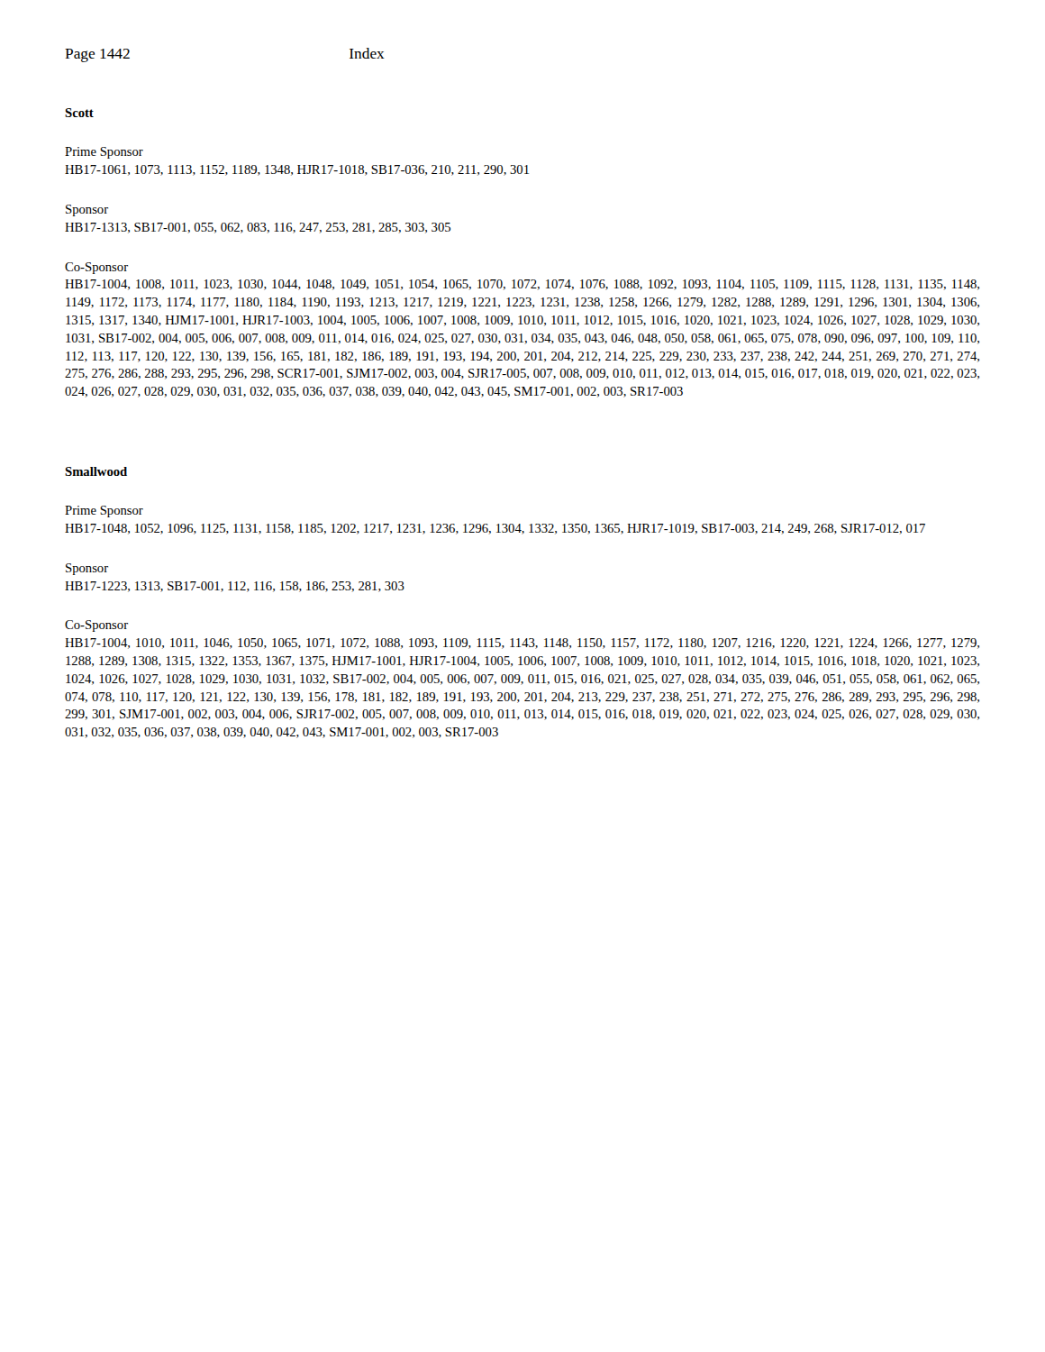Page 1442 Index
Scott
Prime Sponsor
HB17-1061, 1073, 1113, 1152, 1189, 1348, HJR17-1018, SB17-036, 210, 211, 290, 301
Sponsor
HB17-1313, SB17-001, 055, 062, 083, 116, 247, 253, 281, 285, 303, 305
Co-Sponsor
HB17-1004, 1008, 1011, 1023, 1030, 1044, 1048, 1049, 1051, 1054, 1065, 1070, 1072, 1074, 1076, 1088, 1092, 1093, 1104, 1105, 1109, 1115, 1128, 1131, 1135, 1148, 1149, 1172, 1173, 1174, 1177, 1180, 1184, 1190, 1193, 1213, 1217, 1219, 1221, 1223, 1231, 1238, 1258, 1266, 1279, 1282, 1288, 1289, 1291, 1296, 1301, 1304, 1306, 1315, 1317, 1340, HJM17-1001, HJR17-1003, 1004, 1005, 1006, 1007, 1008, 1009, 1010, 1011, 1012, 1015, 1016, 1020, 1021, 1023, 1024, 1026, 1027, 1028, 1029, 1030, 1031, SB17-002, 004, 005, 006, 007, 008, 009, 011, 014, 016, 024, 025, 027, 030, 031, 034, 035, 043, 046, 048, 050, 058, 061, 065, 075, 078, 090, 096, 097, 100, 109, 110, 112, 113, 117, 120, 122, 130, 139, 156, 165, 181, 182, 186, 189, 191, 193, 194, 200, 201, 204, 212, 214, 225, 229, 230, 233, 237, 238, 242, 244, 251, 269, 270, 271, 274, 275, 276, 286, 288, 293, 295, 296, 298, SCR17-001, SJM17-002, 003, 004, SJR17-005, 007, 008, 009, 010, 011, 012, 013, 014, 015, 016, 017, 018, 019, 020, 021, 022, 023, 024, 026, 027, 028, 029, 030, 031, 032, 035, 036, 037, 038, 039, 040, 042, 043, 045, SM17-001, 002, 003, SR17-003
Smallwood
Prime Sponsor
HB17-1048, 1052, 1096, 1125, 1131, 1158, 1185, 1202, 1217, 1231, 1236, 1296, 1304, 1332, 1350, 1365, HJR17-1019, SB17-003, 214, 249, 268, SJR17-012, 017
Sponsor
HB17-1223, 1313, SB17-001, 112, 116, 158, 186, 253, 281, 303
Co-Sponsor
HB17-1004, 1010, 1011, 1046, 1050, 1065, 1071, 1072, 1088, 1093, 1109, 1115, 1143, 1148, 1150, 1157, 1172, 1180, 1207, 1216, 1220, 1221, 1224, 1266, 1277, 1279, 1288, 1289, 1308, 1315, 1322, 1353, 1367, 1375, HJM17-1001, HJR17-1004, 1005, 1006, 1007, 1008, 1009, 1010, 1011, 1012, 1014, 1015, 1016, 1018, 1020, 1021, 1023, 1024, 1026, 1027, 1028, 1029, 1030, 1031, 1032, SB17-002, 004, 005, 006, 007, 009, 011, 015, 016, 021, 025, 027, 028, 034, 035, 039, 046, 051, 055, 058, 061, 062, 065, 074, 078, 110, 117, 120, 121, 122, 130, 139, 156, 178, 181, 182, 189, 191, 193, 200, 201, 204, 213, 229, 237, 238, 251, 271, 272, 275, 276, 286, 289, 293, 295, 296, 298, 299, 301, SJM17-001, 002, 003, 004, 006, SJR17-002, 005, 007, 008, 009, 010, 011, 013, 014, 015, 016, 018, 019, 020, 021, 022, 023, 024, 025, 026, 027, 028, 029, 030, 031, 032, 035, 036, 037, 038, 039, 040, 042, 043, SM17-001, 002, 003, SR17-003